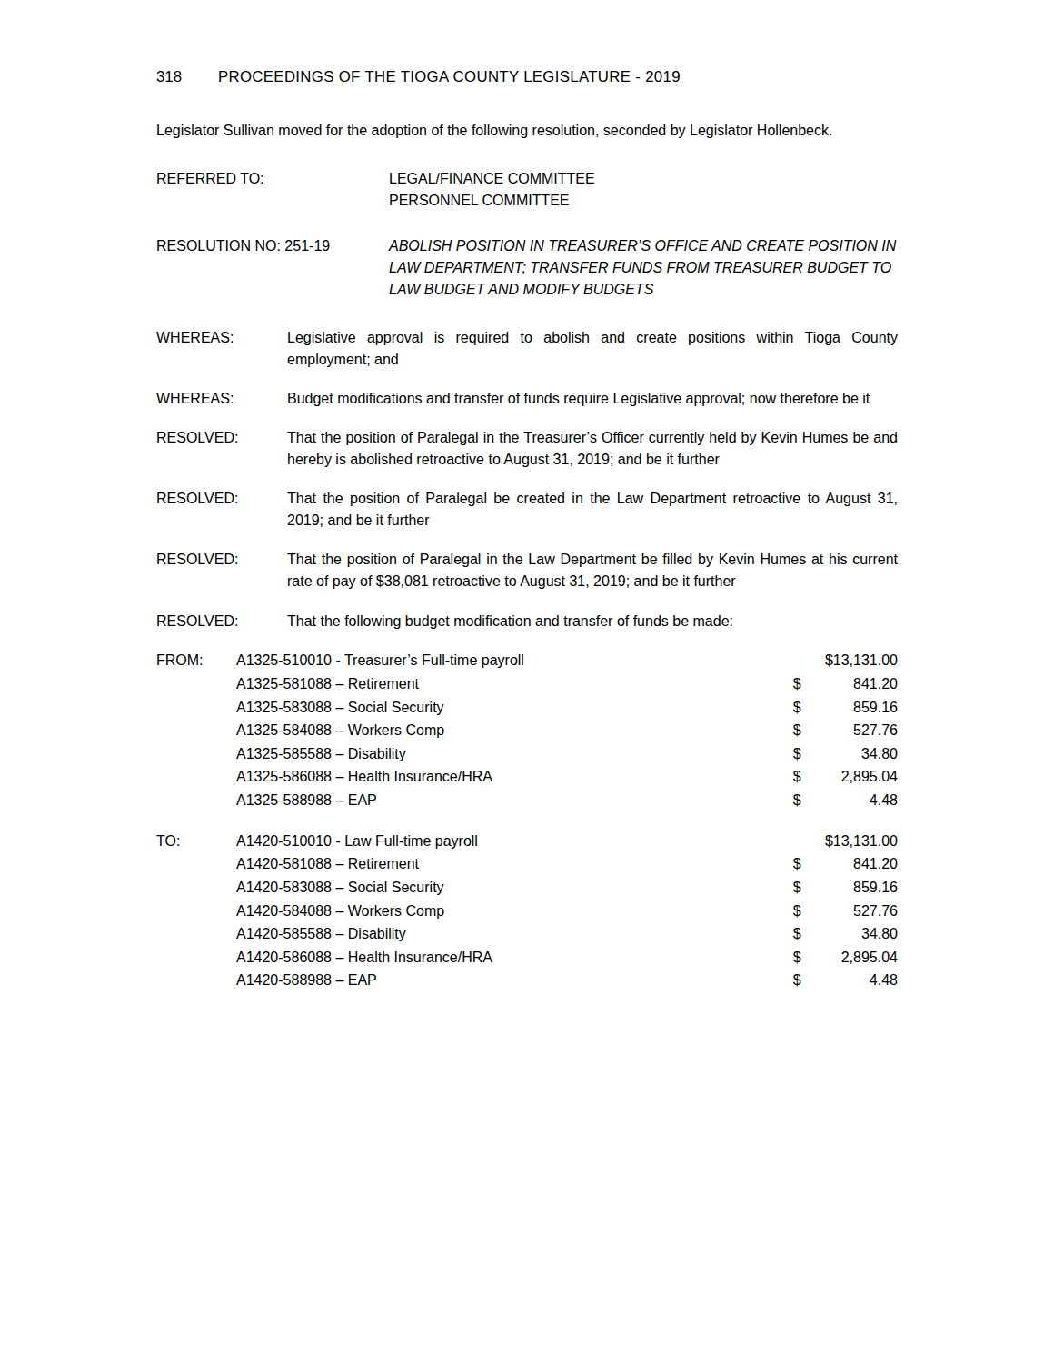318 PROCEEDINGS OF THE TIOGA COUNTY LEGISLATURE - 2019
Legislator Sullivan moved for the adoption of the following resolution, seconded by Legislator Hollenbeck.
REFERRED TO:
LEGAL/FINANCE COMMITTEE
PERSONNEL COMMITTEE
RESOLUTION NO: 251-19
ABOLISH POSITION IN TREASURER’S OFFICE AND CREATE POSITION IN LAW DEPARTMENT; TRANSFER FUNDS FROM TREASURER BUDGET TO LAW BUDGET AND MODIFY BUDGETS
WHEREAS:
Legislative approval is required to abolish and create positions within Tioga County employment; and
WHEREAS:
Budget modifications and transfer of funds require Legislative approval; now therefore be it
RESOLVED:
That the position of Paralegal in the Treasurer’s Officer currently held by Kevin Humes be and hereby is abolished retroactive to August 31, 2019; and be it further
RESOLVED:
That the position of Paralegal be created in the Law Department retroactive to August 31, 2019; and be it further
RESOLVED:
That the position of Paralegal in the Law Department be filled by Kevin Humes at his current rate of pay of $38,081 retroactive to August 31, 2019; and be it further
RESOLVED:
That the following budget modification and transfer of funds be made:
| FROM: | A1325-510010 - Treasurer’s Full-time payroll | | $13,131.00 |
| | A1325-581088 – Retirement | $ | 841.20 |
| | A1325-583088 – Social Security | $ | 859.16 |
| | A1325-584088 – Workers Comp | $ | 527.76 |
| | A1325-585588 – Disability | $ | 34.80 |
| | A1325-586088 – Health Insurance/HRA | $ | 2,895.04 |
| | A1325-588988 – EAP | $ | 4.48 |
| TO: | A1420-510010 - Law Full-time payroll | | $13,131.00 |
| | A1420-581088 – Retirement | $ | 841.20 |
| | A1420-583088 – Social Security | $ | 859.16 |
| | A1420-584088 – Workers Comp | $ | 527.76 |
| | A1420-585588 – Disability | $ | 34.80 |
| | A1420-586088 – Health Insurance/HRA | $ | 2,895.04 |
| | A1420-588988 – EAP | $ | 4.48 |